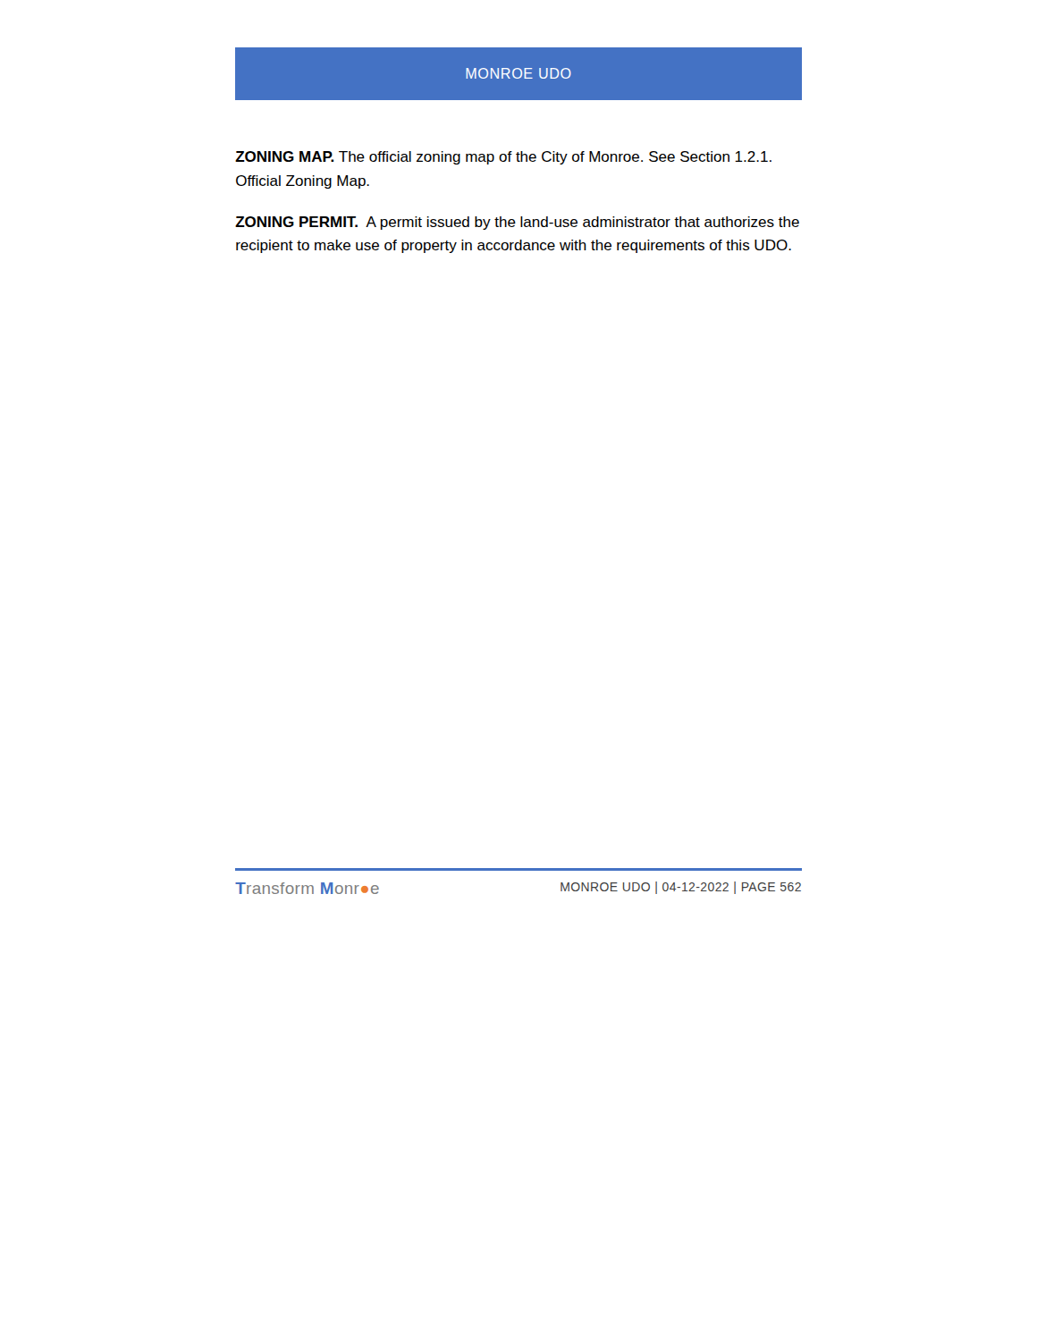MONROE UDO
ZONING MAP. The official zoning map of the City of Monroe. See Section 1.2.1. Official Zoning Map.
ZONING PERMIT. A permit issued by the land-use administrator that authorizes the recipient to make use of property in accordance with the requirements of this UDO.
Transform Monr●e
MONROE UDO | 04-12-2022 | PAGE 562